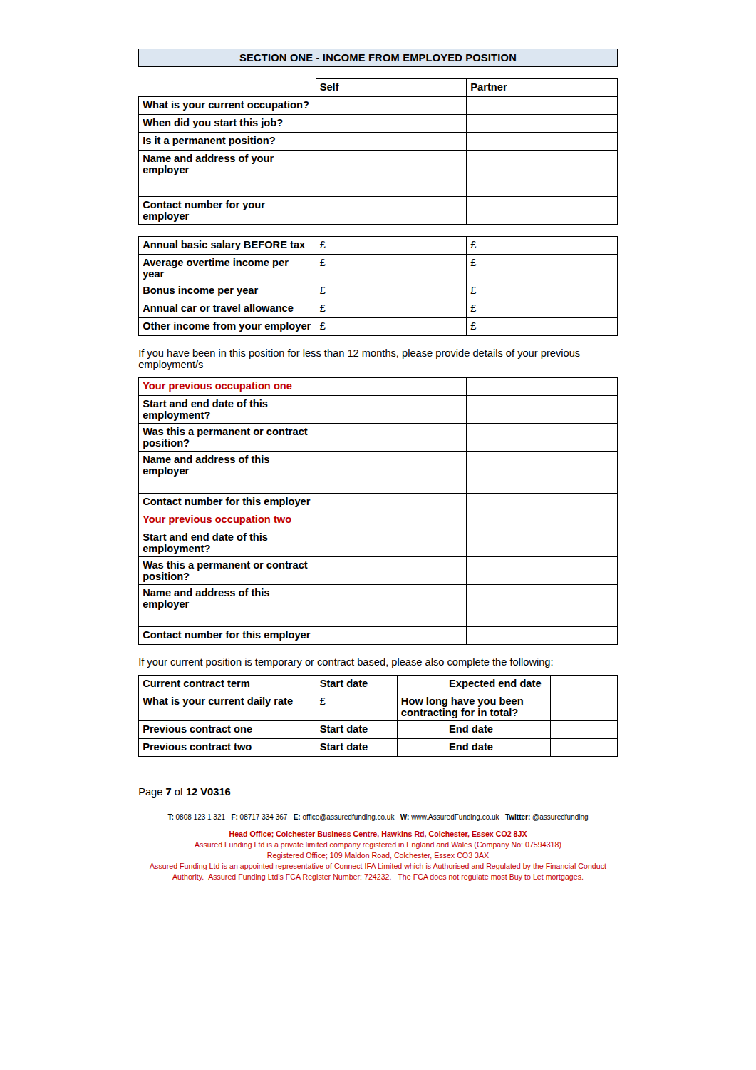SECTION ONE - INCOME FROM EMPLOYED POSITION
| | Self | Partner |
| What is your current occupation? | | |
| When did you start this job? | | |
| Is it a permanent position? | | |
| Name and address of your employer | | |
| Contact number for your employer | | |
| Annual basic salary BEFORE tax | £ | £ |
| Average overtime income per year | £ | £ |
| Bonus income per year | £ | £ |
| Annual car or travel allowance | £ | £ |
| Other income from your employer | £ | £ |
If you have been in this position for less than 12 months, please provide details of your previous employment/s
| Your previous occupation one | | |
| Start and end date of this employment? | | |
| Was this a permanent or contract position? | | |
| Name and address of this employer | | |
| Contact number for this employer | | |
| Your previous occupation two | | |
| Start and end date of this employment? | | |
| Was this a permanent or contract position? | | |
| Name and address of this employer | | |
| Contact number for this employer | | |
If your current position is temporary or contract based, please also complete the following:
| Current contract term | Start date | | Expected end date | |
| What is your current daily rate | £ | How long have you been contracting for in total? | |
| Previous contract one | Start date | | End date | |
| Previous contract two | Start date | | End date | |
Page 7 of 12 V0316
T: 0808 123 1 321 F: 08717 334 367 E: office@assuredfunding.co.uk W: www.AssuredFunding.co.uk Twitter: @assuredfunding
Head Office; Colchester Business Centre, Hawkins Rd, Colchester, Essex CO2 8JX
Assured Funding Ltd is a private limited company registered in England and Wales (Company No: 07594318)
Registered Office; 109 Maldon Road, Colchester, Essex CO3 3AX
Assured Funding Ltd is an appointed representative of Connect IFA Limited which is Authorised and Regulated by the Financial Conduct Authority. Assured Funding Ltd's FCA Register Number: 724232. The FCA does not regulate most Buy to Let mortgages.